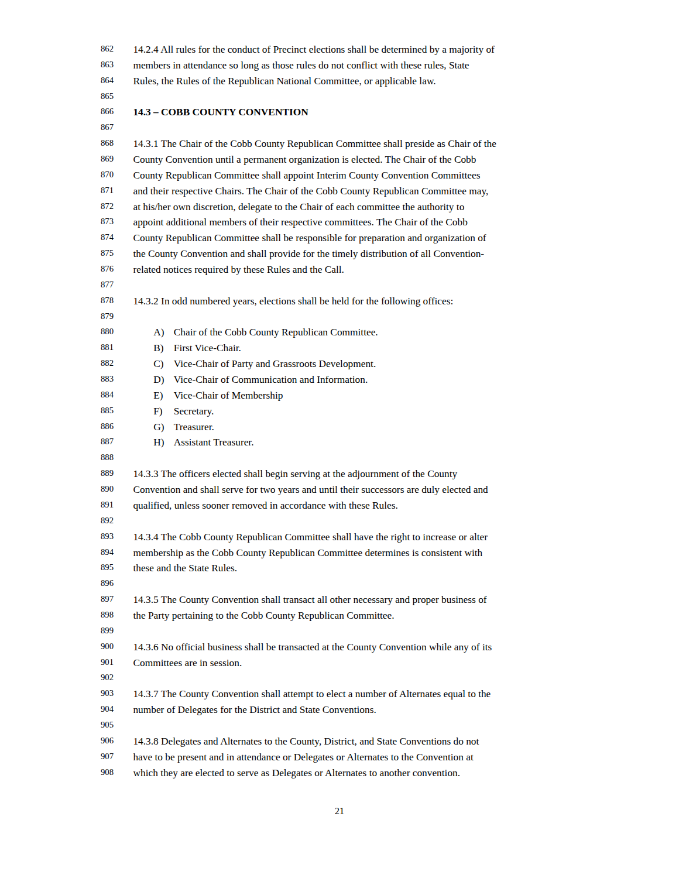14.2.4 All rules for the conduct of Precinct elections shall be determined by a majority of
members in attendance so long as those rules do not conflict with these rules, State
Rules, the Rules of the Republican National Committee, or applicable law.
14.3 – COBB COUNTY CONVENTION
14.3.1 The Chair of the Cobb County Republican Committee shall preside as Chair of the
County Convention until a permanent organization is elected. The Chair of the Cobb
County Republican Committee shall appoint Interim County Convention Committees
and their respective Chairs. The Chair of the Cobb County Republican Committee may,
at his/her own discretion, delegate to the Chair of each committee the authority to
appoint additional members of their respective committees. The Chair of the Cobb
County Republican Committee shall be responsible for preparation and organization of
the County Convention and shall provide for the timely distribution of all Convention-
related notices required by these Rules and the Call.
14.3.2 In odd numbered years, elections shall be held for the following offices:
A) Chair of the Cobb County Republican Committee.
B) First Vice-Chair.
C) Vice-Chair of Party and Grassroots Development.
D) Vice-Chair of Communication and Information.
E) Vice-Chair of Membership
F) Secretary.
G) Treasurer.
H) Assistant Treasurer.
14.3.3 The officers elected shall begin serving at the adjournment of the County
Convention and shall serve for two years and until their successors are duly elected and
qualified, unless sooner removed in accordance with these Rules.
14.3.4 The Cobb County Republican Committee shall have the right to increase or alter
membership as the Cobb County Republican Committee determines is consistent with
these and the State Rules.
14.3.5 The County Convention shall transact all other necessary and proper business of
the Party pertaining to the Cobb County Republican Committee.
14.3.6 No official business shall be transacted at the County Convention while any of its
Committees are in session.
14.3.7 The County Convention shall attempt to elect a number of Alternates equal to the
number of Delegates for the District and State Conventions.
14.3.8 Delegates and Alternates to the County, District, and State Conventions do not
have to be present and in attendance or Delegates or Alternates to the Convention at
which they are elected to serve as Delegates or Alternates to another convention.
21